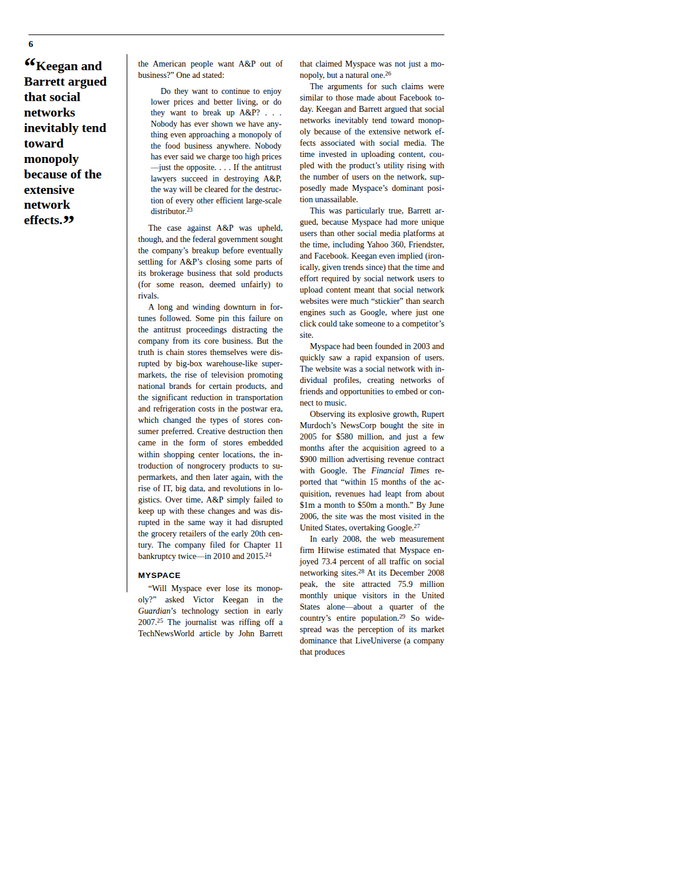6
“Keegan and Barrett argued that social networks inevitably tend toward monopoly because of the extensive network effects.”
the American people want A&P out of business?” One ad stated:
Do they want to continue to enjoy lower prices and better living, or do they want to break up A&P? . . . Nobody has ever shown we have anything even approaching a monopoly of the food business anywhere. Nobody has ever said we charge too high prices—just the opposite. . . . If the antitrust lawyers succeed in destroying A&P, the way will be cleared for the destruction of every other efficient large-scale distributor.23
The case against A&P was upheld, though, and the federal government sought the company’s breakup before eventually settling for A&P’s closing some parts of its brokerage business that sold products (for some reason, deemed unfairly) to rivals.
A long and winding downturn in fortunes followed. Some pin this failure on the antitrust proceedings distracting the company from its core business. But the truth is chain stores themselves were disrupted by big-box warehouse-like supermarkets, the rise of television promoting national brands for certain products, and the significant reduction in transportation and refrigeration costs in the postwar era, which changed the types of stores consumer preferred. Creative destruction then came in the form of stores embedded within shopping center locations, the introduction of nongrocery products to supermarkets, and then later again, with the rise of IT, big data, and revolutions in logistics. Over time, A&P simply failed to keep up with these changes and was disrupted in the same way it had disrupted the grocery retailers of the early 20th century. The company filed for Chapter 11 bankruptcy twice—in 2010 and 2015.24
MYSPACE
“Will Myspace ever lose its monopoly?” asked Victor Keegan in the Guardian’s technology section in early 2007.25 The journalist was riffing off a TechNewsWorld article by John Barrett that claimed Myspace was not just a monopoly, but a natural one.26
The arguments for such claims were similar to those made about Facebook today. Keegan and Barrett argued that social networks inevitably tend toward monopoly because of the extensive network effects associated with social media. The time invested in uploading content, coupled with the product’s utility rising with the number of users on the network, supposedly made Myspace’s dominant position unassailable.
This was particularly true, Barrett argued, because Myspace had more unique users than other social media platforms at the time, including Yahoo 360, Friendster, and Facebook. Keegan even implied (ironically, given trends since) that the time and effort required by social network users to upload content meant that social network websites were much “stickier” than search engines such as Google, where just one click could take someone to a competitor’s site.
Myspace had been founded in 2003 and quickly saw a rapid expansion of users. The website was a social network with individual profiles, creating networks of friends and opportunities to embed or connect to music.
Observing its explosive growth, Rupert Murdoch’s NewsCorp bought the site in 2005 for $580 million, and just a few months after the acquisition agreed to a $900 million advertising revenue contract with Google. The Financial Times reported that “within 15 months of the acquisition, revenues had leapt from about $1m a month to $50m a month.” By June 2006, the site was the most visited in the United States, overtaking Google.27
In early 2008, the web measurement firm Hitwise estimated that Myspace enjoyed 73.4 percent of all traffic on social networking sites.28 At its December 2008 peak, the site attracted 75.9 million monthly unique visitors in the United States alone—about a quarter of the country’s entire population.29 So widespread was the perception of its market dominance that LiveUniverse (a company that produces